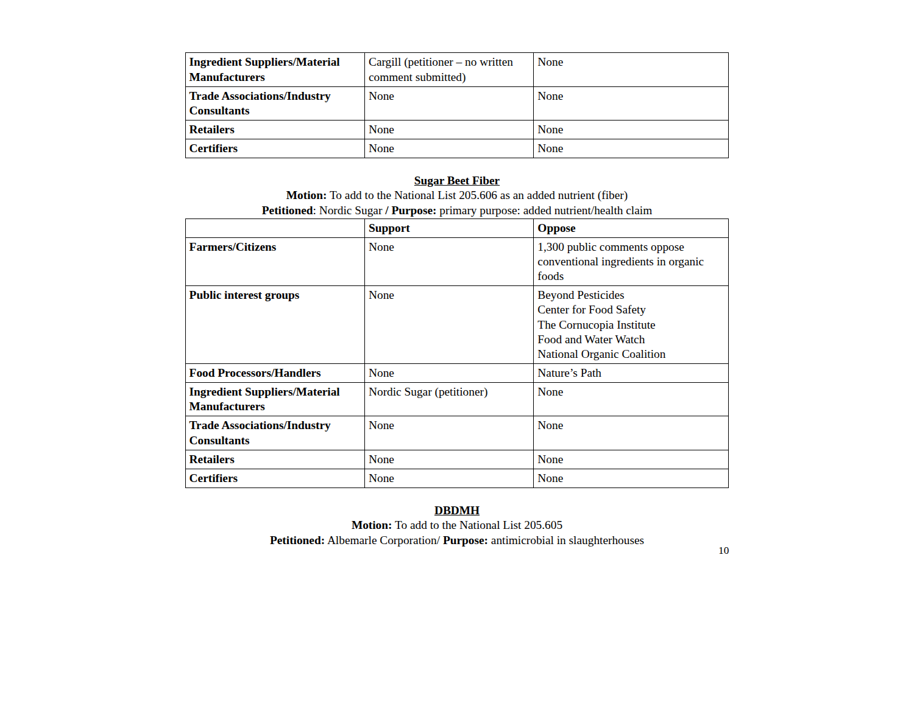| Ingredient Suppliers/Material Manufacturers | Cargill (petitioner – no written comment submitted) | None |
| Trade Associations/Industry Consultants | None | None |
| Retailers | None | None |
| Certifiers | None | None |
Sugar Beet Fiber
Motion: To add to the National List 205.606 as an added nutrient (fiber)
Petitioned: Nordic Sugar / Purpose: primary purpose: added nutrient/health claim
| | Support | Oppose |
| Farmers/Citizens | None | 1,300 public comments oppose conventional ingredients in organic foods |
| Public interest groups | None | Beyond Pesticides Center for Food Safety The Cornucopia Institute Food and Water Watch National Organic Coalition |
| Food Processors/Handlers | None | Nature’s Path |
| Ingredient Suppliers/Material Manufacturers | Nordic Sugar (petitioner) | None |
| Trade Associations/Industry Consultants | None | None |
| Retailers | None | None |
| Certifiers | None | None |
DBDMH
Motion: To add to the National List 205.605
Petitioned: Albemarle Corporation/ Purpose: antimicrobial in slaughterhouses
10